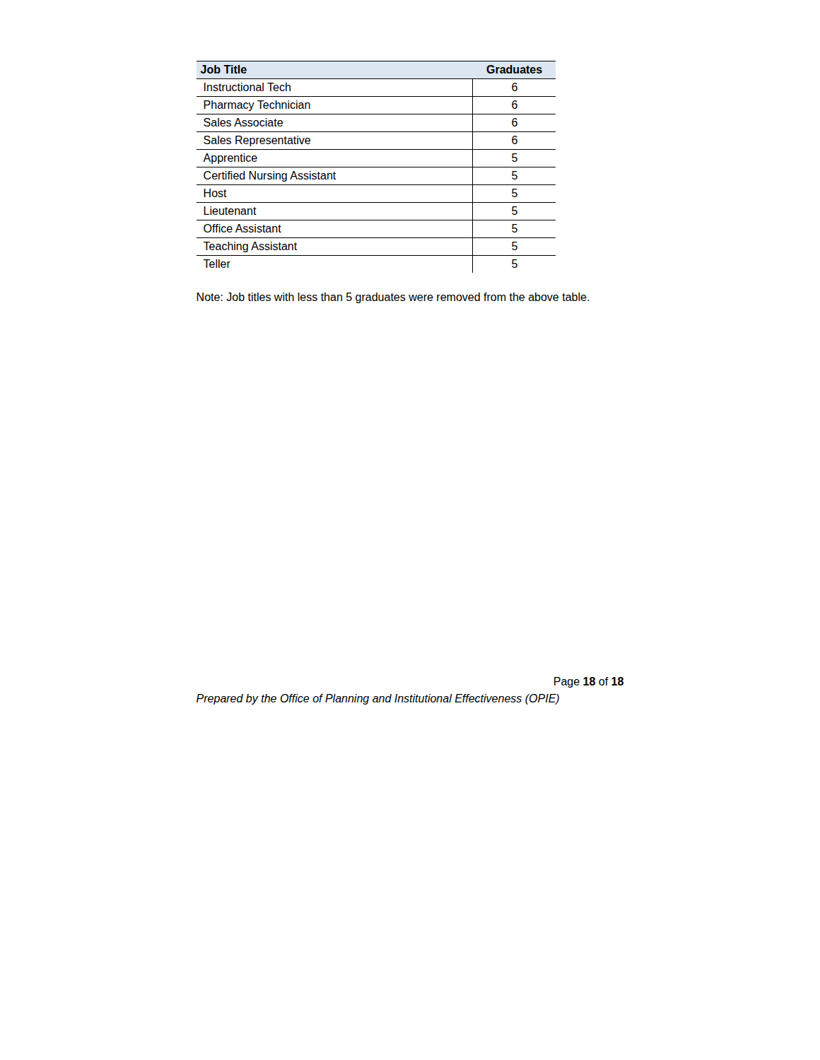| Job Title | Graduates |
| --- | --- |
| Instructional Tech | 6 |
| Pharmacy Technician | 6 |
| Sales Associate | 6 |
| Sales Representative | 6 |
| Apprentice | 5 |
| Certified Nursing Assistant | 5 |
| Host | 5 |
| Lieutenant | 5 |
| Office Assistant | 5 |
| Teaching Assistant | 5 |
| Teller | 5 |
Note: Job titles with less than 5 graduates were removed from the above table.
Page 18 of 18
Prepared by the Office of Planning and Institutional Effectiveness (OPIE)